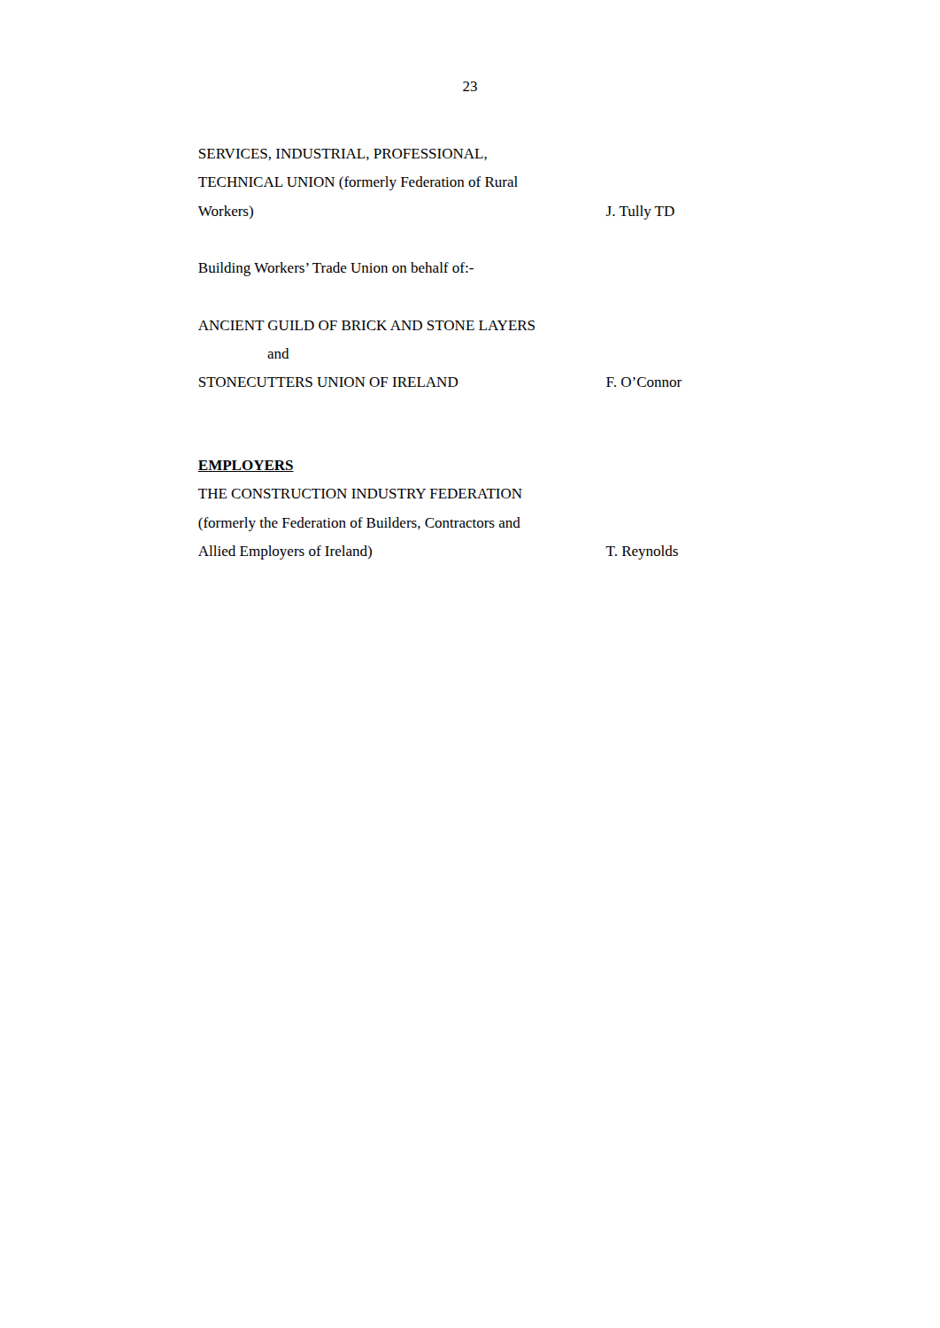23
SERVICES, INDUSTRIAL, PROFESSIONAL, TECHNICAL UNION (formerly Federation of Rural Workers)
J. Tully TD
Building Workers’ Trade Union on behalf of:-
ANCIENT GUILD OF BRICK AND STONE LAYERS and STONECUTTERS UNION OF IRELAND
F. O’Connor
EMPLOYERS
THE CONSTRUCTION INDUSTRY FEDERATION (formerly the Federation of Builders, Contractors and Allied Employers of Ireland)
T. Reynolds